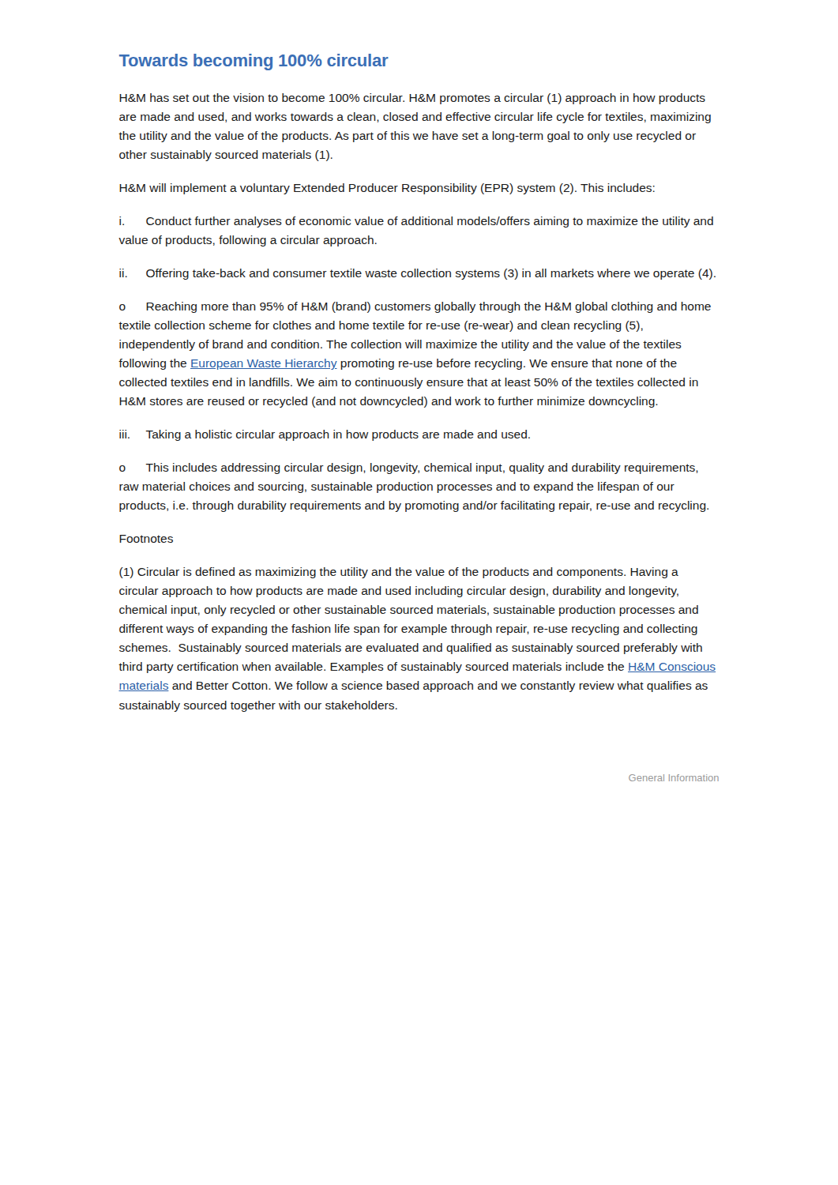Towards becoming 100% circular
H&M has set out the vision to become 100% circular. H&M promotes a circular (1) approach in how products are made and used, and works towards a clean, closed and effective circular life cycle for textiles, maximizing the utility and the value of the products. As part of this we have set a long-term goal to only use recycled or other sustainably sourced materials (1).
H&M will implement a voluntary Extended Producer Responsibility (EPR) system (2). This includes:
i. Conduct further analyses of economic value of additional models/offers aiming to maximize the utility and value of products, following a circular approach.
ii. Offering take-back and consumer textile waste collection systems (3) in all markets where we operate (4).
o Reaching more than 95% of H&M (brand) customers globally through the H&M global clothing and home textile collection scheme for clothes and home textile for re-use (re-wear) and clean recycling (5), independently of brand and condition. The collection will maximize the utility and the value of the textiles following the European Waste Hierarchy promoting re-use before recycling. We ensure that none of the collected textiles end in landfills. We aim to continuously ensure that at least 50% of the textiles collected in H&M stores are reused or recycled (and not downcycled) and work to further minimize downcycling.
iii. Taking a holistic circular approach in how products are made and used.
o This includes addressing circular design, longevity, chemical input, quality and durability requirements, raw material choices and sourcing, sustainable production processes and to expand the lifespan of our products, i.e. through durability requirements and by promoting and/or facilitating repair, re-use and recycling.
Footnotes
(1) Circular is defined as maximizing the utility and the value of the products and components. Having a circular approach to how products are made and used including circular design, durability and longevity, chemical input, only recycled or other sustainable sourced materials, sustainable production processes and different ways of expanding the fashion life span for example through repair, re-use recycling and collecting schemes. Sustainably sourced materials are evaluated and qualified as sustainably sourced preferably with third party certification when available. Examples of sustainably sourced materials include the H&M Conscious materials and Better Cotton. We follow a science based approach and we constantly review what qualifies as sustainably sourced together with our stakeholders.
General Information